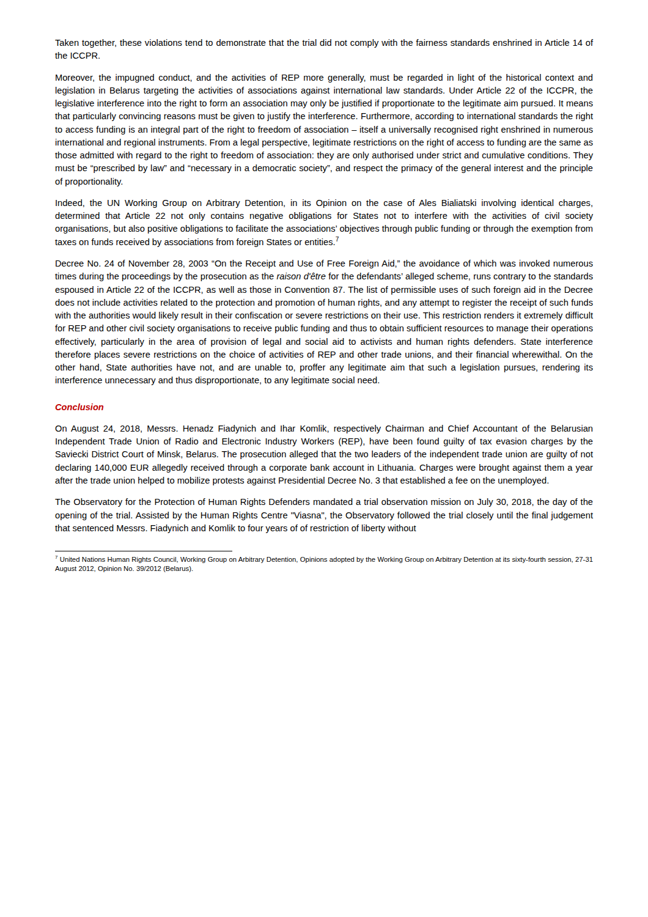Taken together, these violations tend to demonstrate that the trial did not comply with the fairness standards enshrined in Article 14 of the ICCPR.
Moreover, the impugned conduct, and the activities of REP more generally, must be regarded in light of the historical context and legislation in Belarus targeting the activities of associations against international law standards. Under Article 22 of the ICCPR, the legislative interference into the right to form an association may only be justified if proportionate to the legitimate aim pursued. It means that particularly convincing reasons must be given to justify the interference. Furthermore, according to international standards the right to access funding is an integral part of the right to freedom of association – itself a universally recognised right enshrined in numerous international and regional instruments. From a legal perspective, legitimate restrictions on the right of access to funding are the same as those admitted with regard to the right to freedom of association: they are only authorised under strict and cumulative conditions. They must be “prescribed by law” and “necessary in a democratic society”, and respect the primacy of the general interest and the principle of proportionality.
Indeed, the UN Working Group on Arbitrary Detention, in its Opinion on the case of Ales Bialiatski involving identical charges, determined that Article 22 not only contains negative obligations for States not to interfere with the activities of civil society organisations, but also positive obligations to facilitate the associations’ objectives through public funding or through the exemption from taxes on funds received by associations from foreign States or entities.7
Decree No. 24 of November 28, 2003 “On the Receipt and Use of Free Foreign Aid,” the avoidance of which was invoked numerous times during the proceedings by the prosecution as the raison d'être for the defendants’ alleged scheme, runs contrary to the standards espoused in Article 22 of the ICCPR, as well as those in Convention 87. The list of permissible uses of such foreign aid in the Decree does not include activities related to the protection and promotion of human rights, and any attempt to register the receipt of such funds with the authorities would likely result in their confiscation or severe restrictions on their use. This restriction renders it extremely difficult for REP and other civil society organisations to receive public funding and thus to obtain sufficient resources to manage their operations effectively, particularly in the area of provision of legal and social aid to activists and human rights defenders. State interference therefore places severe restrictions on the choice of activities of REP and other trade unions, and their financial wherewithal. On the other hand, State authorities have not, and are unable to, proffer any legitimate aim that such a legislation pursues, rendering its interference unnecessary and thus disproportionate, to any legitimate social need.
Conclusion
On August 24, 2018, Messrs. Henadz Fiadynich and Ihar Komlik, respectively Chairman and Chief Accountant of the Belarusian Independent Trade Union of Radio and Electronic Industry Workers (REP), have been found guilty of tax evasion charges by the Saviecki District Court of Minsk, Belarus. The prosecution alleged that the two leaders of the independent trade union are guilty of not declaring 140,000 EUR allegedly received through a corporate bank account in Lithuania. Charges were brought against them a year after the trade union helped to mobilize protests against Presidential Decree No. 3 that established a fee on the unemployed.
The Observatory for the Protection of Human Rights Defenders mandated a trial observation mission on July 30, 2018, the day of the opening of the trial. Assisted by the Human Rights Centre "Viasna", the Observatory followed the trial closely until the final judgement that sentenced Messrs. Fiadynich and Komlik to four years of of restriction of liberty without
7 United Nations Human Rights Council, Working Group on Arbitrary Detention, Opinions adopted by the Working Group on Arbitrary Detention at its sixty-fourth session, 27-31 August 2012, Opinion No. 39/2012 (Belarus).